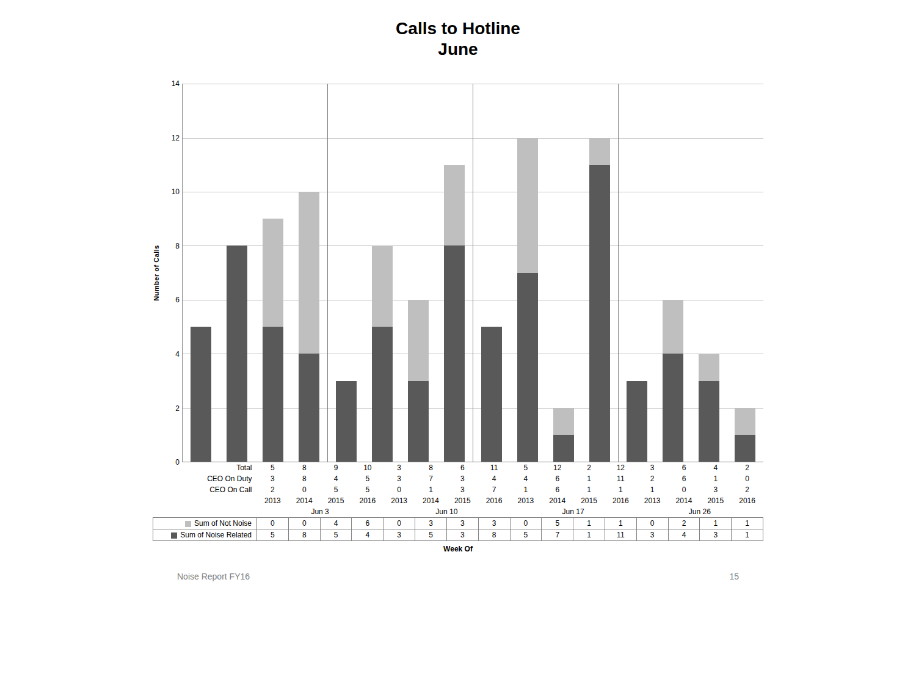Calls to HotlineJune
Number of Calls
14 12 10 8 6 4 2 0
| Total | 5 | 8 | 9 | 10 | 3 | 8 | 6 | 11 | 5 | 12 | 2 | 12 | 3 | 6 | 4 | 2 |
| CEO On Duty | 3 | 8 | 4 | 5 | 3 | 7 | 3 | 4 | 4 | 6 | 1 | 11 | 2 | 6 | 1 | 0 |
| CEO On Call | 2 | 0 | 5 | 5 | 0 | 1 | 3 | 7 | 1 | 6 | 1 | 1 | 1 | 0 | 3 | 2 |
| | 2013 | 2014 | 2015 | 2016 | 2013 | 2014 | 2015 | 2016 | 2013 | 2014 | 2015 | 2016 | 2013 | 2014 | 2015 | 2016 |
| | Jun 3 | Jun 10 | Jun 17 | Jun 26 |
| Sum of Not Noise | 0 | 0 | 4 | 6 | 0 | 3 | 3 | 3 | 0 | 5 | 1 | 1 | 0 | 2 | 1 | 1 |
| Sum of Noise Related | 5 | 8 | 5 | 4 | 3 | 5 | 3 | 8 | 5 | 7 | 1 | 11 | 3 | 4 | 3 | 1 |
Week Of
Noise Report FY16
15